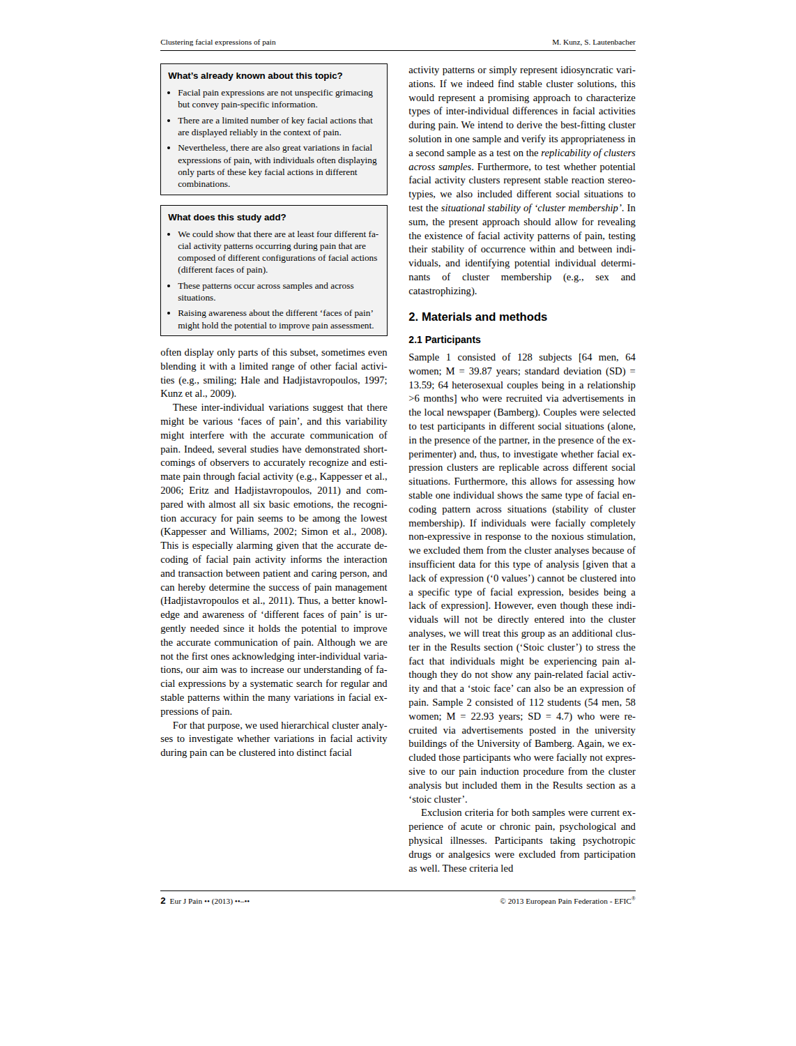Clustering facial expressions of pain
M. Kunz, S. Lautenbacher
What’s already known about this topic?
Facial pain expressions are not unspecific grimacing but convey pain-specific information.
There are a limited number of key facial actions that are displayed reliably in the context of pain.
Nevertheless, there are also great variations in facial expressions of pain, with individuals often displaying only parts of these key facial actions in different combinations.
What does this study add?
We could show that there are at least four different facial activity patterns occurring during pain that are composed of different configurations of facial actions (different faces of pain).
These patterns occur across samples and across situations.
Raising awareness about the different ‘faces of pain’ might hold the potential to improve pain assessment.
often display only parts of this subset, sometimes even blending it with a limited range of other facial activities (e.g., smiling; Hale and Hadjistavropoulos, 1997; Kunz et al., 2009).
These inter-individual variations suggest that there might be various ‘faces of pain’, and this variability might interfere with the accurate communication of pain. Indeed, several studies have demonstrated shortcomings of observers to accurately recognize and estimate pain through facial activity (e.g., Kappesser et al., 2006; Eritz and Hadjistavropoulos, 2011) and compared with almost all six basic emotions, the recognition accuracy for pain seems to be among the lowest (Kappesser and Williams, 2002; Simon et al., 2008). This is especially alarming given that the accurate decoding of facial pain activity informs the interaction and transaction between patient and caring person, and can hereby determine the success of pain management (Hadjistavropoulos et al., 2011). Thus, a better knowledge and awareness of ‘different faces of pain’ is urgently needed since it holds the potential to improve the accurate communication of pain. Although we are not the first ones acknowledging inter-individual variations, our aim was to increase our understanding of facial expressions by a systematic search for regular and stable patterns within the many variations in facial expressions of pain.
For that purpose, we used hierarchical cluster analyses to investigate whether variations in facial activity during pain can be clustered into distinct facial
activity patterns or simply represent idiosyncratic variations. If we indeed find stable cluster solutions, this would represent a promising approach to characterize types of inter-individual differences in facial activities during pain. We intend to derive the best-fitting cluster solution in one sample and verify its appropriateness in a second sample as a test on the replicability of clusters across samples. Furthermore, to test whether potential facial activity clusters represent stable reaction stereotypies, we also included different social situations to test the situational stability of ‘cluster membership’. In sum, the present approach should allow for revealing the existence of facial activity patterns of pain, testing their stability of occurrence within and between individuals, and identifying potential individual determinants of cluster membership (e.g., sex and catastrophizing).
2. Materials and methods
2.1 Participants
Sample 1 consisted of 128 subjects [64 men, 64 women; M = 39.87 years; standard deviation (SD) = 13.59; 64 heterosexual couples being in a relationship >6 months] who were recruited via advertisements in the local newspaper (Bamberg). Couples were selected to test participants in different social situations (alone, in the presence of the partner, in the presence of the experimenter) and, thus, to investigate whether facial expression clusters are replicable across different social situations. Furthermore, this allows for assessing how stable one individual shows the same type of facial encoding pattern across situations (stability of cluster membership). If individuals were facially completely non-expressive in response to the noxious stimulation, we excluded them from the cluster analyses because of insufficient data for this type of analysis [given that a lack of expression (‘0 values’) cannot be clustered into a specific type of facial expression, besides being a lack of expression]. However, even though these individuals will not be directly entered into the cluster analyses, we will treat this group as an additional cluster in the Results section (‘Stoic cluster’) to stress the fact that individuals might be experiencing pain although they do not show any pain-related facial activity and that a ‘stoic face’ can also be an expression of pain. Sample 2 consisted of 112 students (54 men, 58 women; M = 22.93 years; SD = 4.7) who were recruited via advertisements posted in the university buildings of the University of Bamberg. Again, we excluded those participants who were facially not expressive to our pain induction procedure from the cluster analysis but included them in the Results section as a ‘stoic cluster’.
Exclusion criteria for both samples were current experience of acute or chronic pain, psychological and physical illnesses. Participants taking psychotropic drugs or analgesics were excluded from participation as well. These criteria led
2 Eur J Pain •• (2013) ••–••
© 2013 European Pain Federation - EFIC®